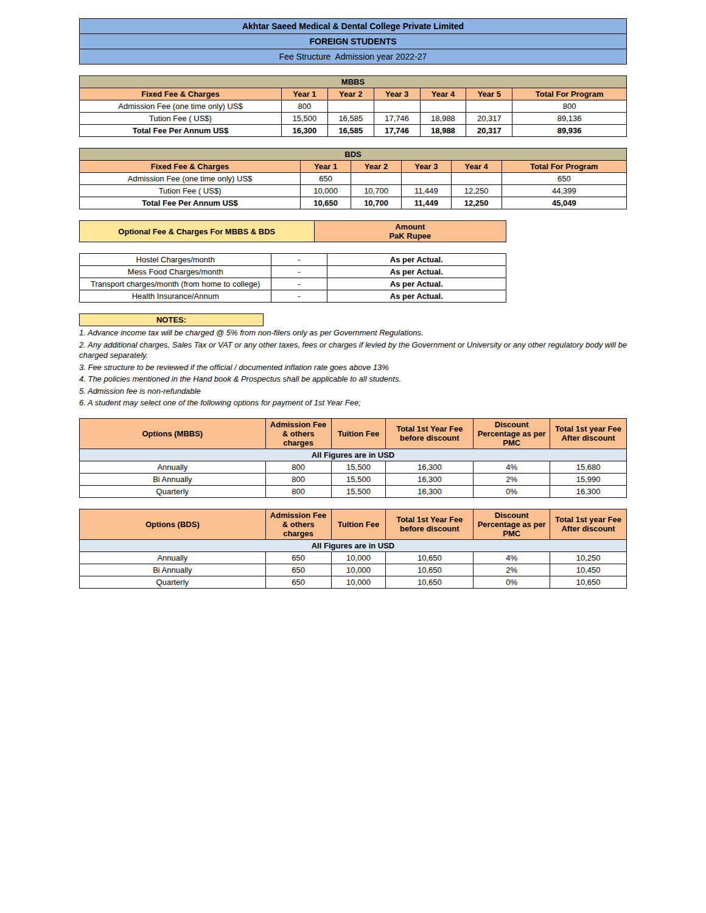| Akhtar Saeed Medical & Dental College Private Limited |
| FOREIGN STUDENTS |
| Fee Structure Admission year 2022-27 |
| MBBS |
| Fixed Fee & Charges | Year 1 | Year 2 | Year 3 | Year 4 | Year 5 | Total For Program |
| Admission Fee (one time only) US$ | 800 | | | | | 800 |
| Tution Fee ( US$) | 15,500 | 16,585 | 17,746 | 18,988 | 20,317 | 89,136 |
| Total Fee Per Annum US$ | 16,300 | 16,585 | 17,746 | 18,988 | 20,317 | 89,936 |
| BDS |
| Fixed Fee & Charges | Year 1 | Year 2 | Year 3 | Year 4 | Total For Program |
| Admission Fee (one time only) US$ | 650 | | | | 650 |
| Tution Fee ( US$) | 10,000 | 10,700 | 11,449 | 12,250 | 44,399 |
| Total Fee Per Annum US$ | 10,650 | 10,700 | 11,449 | 12,250 | 45,049 |
| Optional Fee & Charges For MBBS & BDS | Amount PaK Rupee |
| Hostel Charges/month | - | As per Actual. |
| Mess Food Charges/month | - | As per Actual. |
| Transport charges/month (from home to college) | - | As per Actual. |
| Health Insurance/Annum | - | As per Actual. |
NOTES:
1. Advance income tax will be charged @ 5% from non-filers only as per Government Regulations.
2. Any additional charges, Sales Tax or VAT or any other taxes, fees or charges if levied by the Government or University or any other regulatory body will be charged separately.
3. Fee structure to be reviewed if the official / documented inflation rate goes above 13%
4. The policies mentioned in the Hand book & Prospectus shall be applicable to all students.
5. Admission fee is non-refundable
6. A student may select one of the following options for payment of 1st Year Fee;
| Options (MBBS) | Admission Fee & others charges | Tuition Fee | Total 1st Year Fee before discount | Discount Percentage as per PMC | Total 1st year Fee After discount |
| All Figures are in USD |
| Annually | 800 | 15,500 | 16,300 | 4% | 15,680 |
| Bi Annually | 800 | 15,500 | 16,300 | 2% | 15,990 |
| Quarterly | 800 | 15,500 | 16,300 | 0% | 16,300 |
| Options (BDS) | Admission Fee & others charges | Tuition Fee | Total 1st Year Fee before discount | Discount Percentage as per PMC | Total 1st year Fee After discount |
| All Figures are in USD |
| Annually | 650 | 10,000 | 10,650 | 4% | 10,250 |
| Bi Annually | 650 | 10,000 | 10,650 | 2% | 10,450 |
| Quarterly | 650 | 10,000 | 10,650 | 0% | 10,650 |